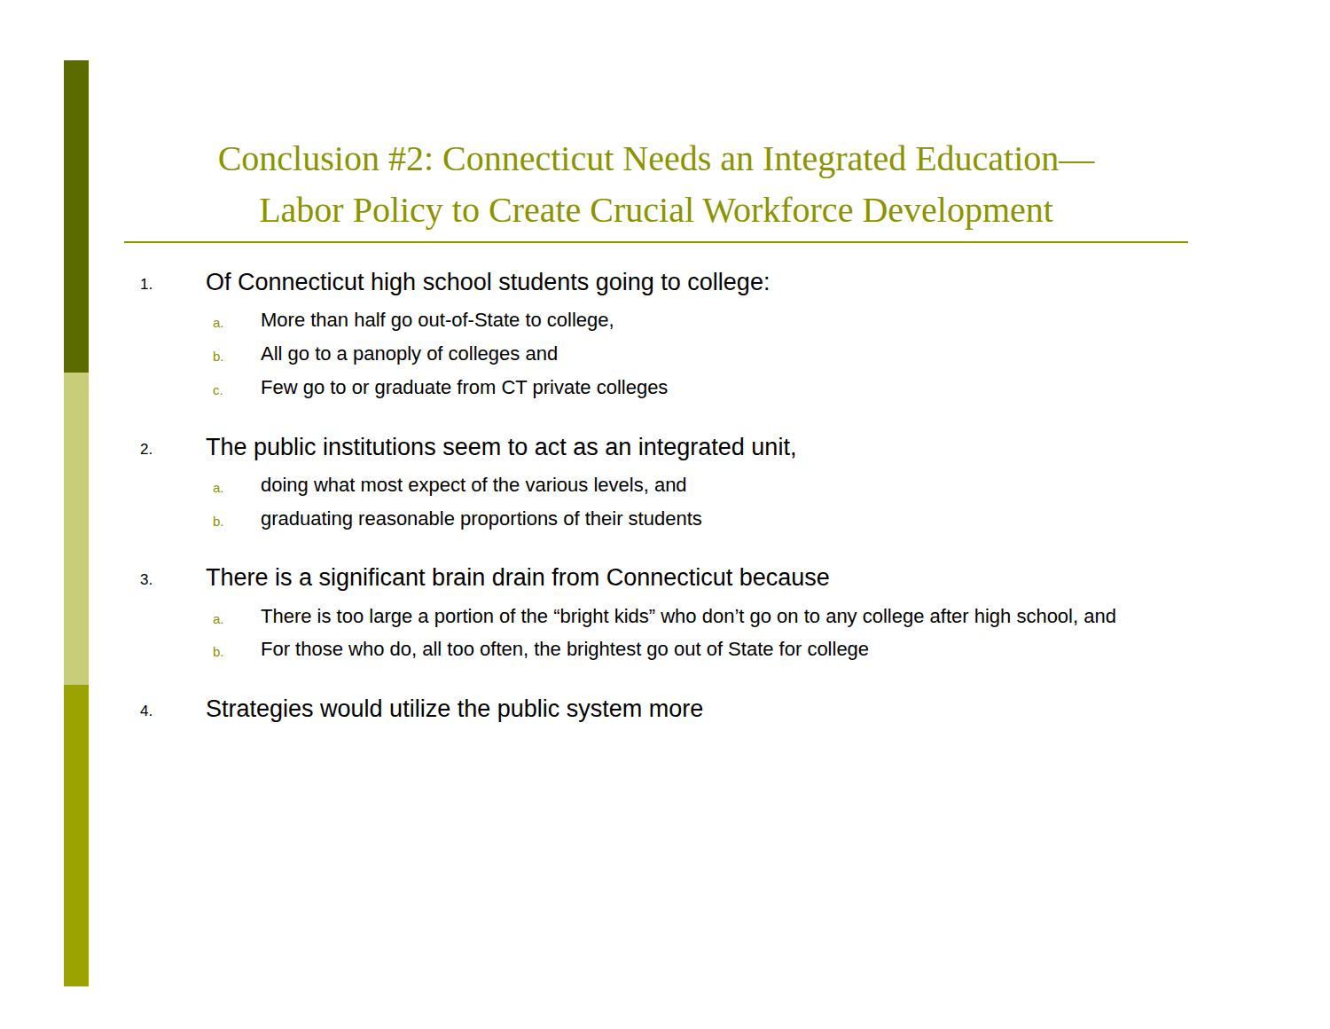Conclusion #2: Connecticut Needs an Integrated Education—
Labor Policy to Create Crucial Workforce Development
Of Connecticut high school students going to college:
More than half go out-of-State to college,
All go to a panoply of colleges and
Few go to or graduate from CT private colleges
The public institutions seem to act as an integrated unit,
doing what most expect of the various levels, and
graduating reasonable proportions of their students
There is a significant brain drain from Connecticut because
There is too large a portion of the “bright kids” who don’t go on to any college after high school, and
For those who do, all too often, the brightest go out of State for college
Strategies would utilize the public system more